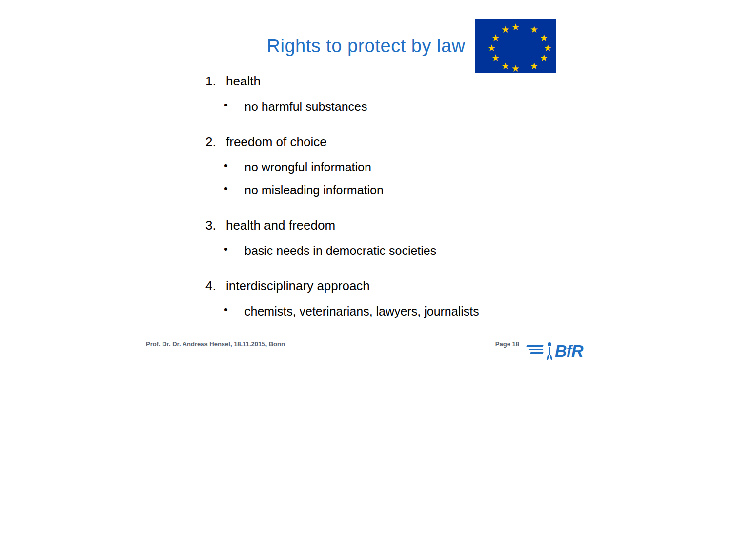★ ★ ★ ★ ★ ★ ★ ★ ★ ★ ★ ★
Rights to protect by law
1. health
no harmful substances
2. freedom of choice
no wrongful information
no misleading information
3. health and freedom
basic needs in democratic societies
4. interdisciplinary approach
chemists, veterinarians, lawyers, journalists
Prof. Dr. Dr. Andreas Hensel, 18.11.2015, Bonn
Page 18
BfR